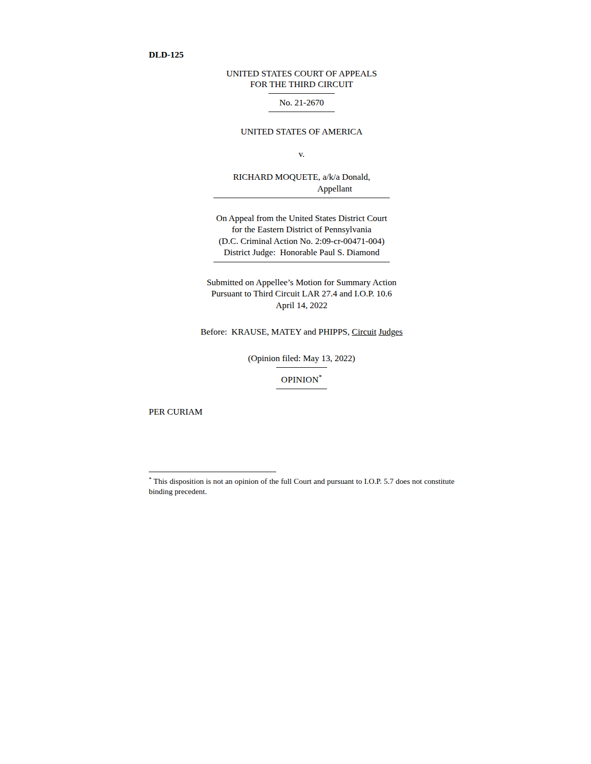DLD-125
UNITED STATES COURT OF APPEALS
FOR THE THIRD CIRCUIT
No. 21-2670
UNITED STATES OF AMERICA
v.
RICHARD MOQUETE, a/k/a Donald, Appellant
On Appeal from the United States District Court
for the Eastern District of Pennsylvania
(D.C. Criminal Action No. 2:09-cr-00471-004)
District Judge: Honorable Paul S. Diamond
Submitted on Appellee’s Motion for Summary Action
Pursuant to Third Circuit LAR 27.4 and I.O.P. 10.6
April 14, 2022
Before: KRAUSE, MATEY and PHIPPS, Circuit Judges
(Opinion filed: May 13, 2022)
OPINION*
PER CURIAM
* This disposition is not an opinion of the full Court and pursuant to I.O.P. 5.7 does not constitute binding precedent.